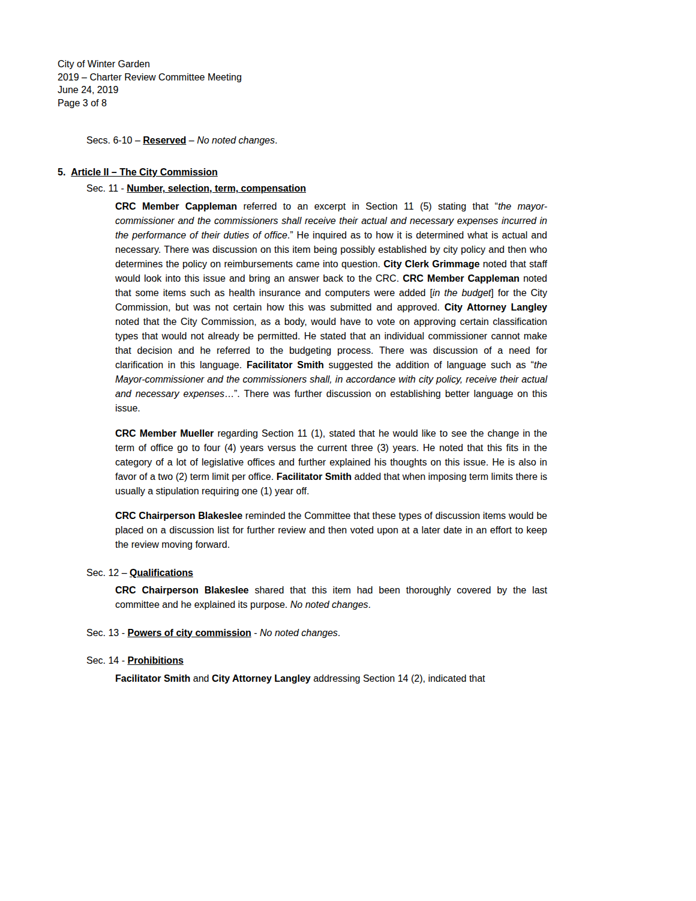City of Winter Garden
2019 – Charter Review Committee Meeting
June 24, 2019
Page 3 of 8
Secs. 6-10 – Reserved – No noted changes.
5. Article II – The City Commission
Sec. 11 - Number, selection, term, compensation
CRC Member Cappleman referred to an excerpt in Section 11 (5) stating that “the mayor-commissioner and the commissioners shall receive their actual and necessary expenses incurred in the performance of their duties of office.” He inquired as to how it is determined what is actual and necessary. There was discussion on this item being possibly established by city policy and then who determines the policy on reimbursements came into question. City Clerk Grimmage noted that staff would look into this issue and bring an answer back to the CRC. CRC Member Cappleman noted that some items such as health insurance and computers were added [in the budget] for the City Commission, but was not certain how this was submitted and approved. City Attorney Langley noted that the City Commission, as a body, would have to vote on approving certain classification types that would not already be permitted. He stated that an individual commissioner cannot make that decision and he referred to the budgeting process. There was discussion of a need for clarification in this language. Facilitator Smith suggested the addition of language such as “the Mayor-commissioner and the commissioners shall, in accordance with city policy, receive their actual and necessary expenses…”. There was further discussion on establishing better language on this issue.
CRC Member Mueller regarding Section 11 (1), stated that he would like to see the change in the term of office go to four (4) years versus the current three (3) years. He noted that this fits in the category of a lot of legislative offices and further explained his thoughts on this issue. He is also in favor of a two (2) term limit per office. Facilitator Smith added that when imposing term limits there is usually a stipulation requiring one (1) year off.
CRC Chairperson Blakeslee reminded the Committee that these types of discussion items would be placed on a discussion list for further review and then voted upon at a later date in an effort to keep the review moving forward.
Sec. 12 – Qualifications
CRC Chairperson Blakeslee shared that this item had been thoroughly covered by the last committee and he explained its purpose. No noted changes.
Sec. 13 - Powers of city commission - No noted changes.
Sec. 14 - Prohibitions
Facilitator Smith and City Attorney Langley addressing Section 14 (2), indicated that